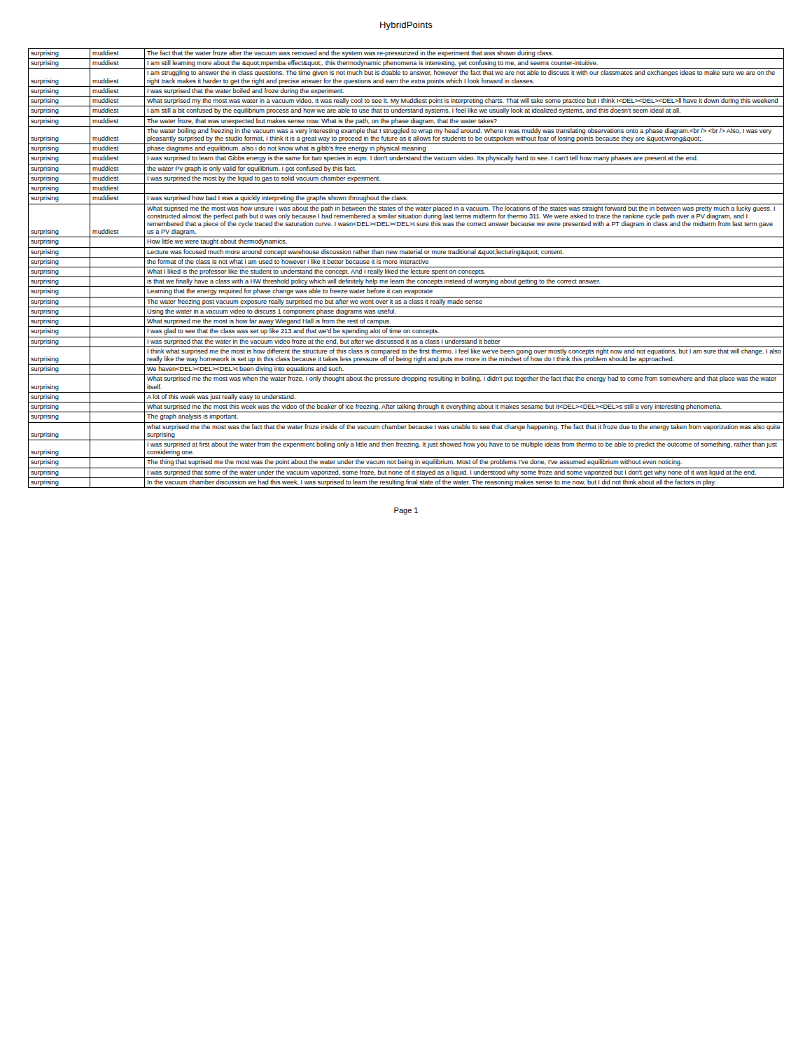HybridPoints
| surprising | muddiest | The fact that the water froze after the vacuum was removed and the system was re-pressurized in the experiment that was shown during class. |
| surprising | muddiest | I am still learning more about the &quot;mpemba effect&quot;, this thermodynamic phenomena is interesting, yet confusing to me, and seems counter-intuitive. |
| surprising | muddiest | I am struggling to answer the in class questions. The time given is not much but is doable to answer, however the fact that we are not able to discuss it with our classmates and exchanges ideas to make sure we are on the right track makes it harder to get the right and precise answer for the questions and earn the extra points which I look forward in classes. |
| surprising | muddiest | I was surprised that the water boiled and froze during the experiment. |
| surprising | muddiest | What surprised my the most was water in a vacuum video. It was really cool to see it. My Muddiest point is interpreting charts. That will take some practice but I think I<DEL><DEL><DEL>ll have it down during this weekend |
| surprising | muddiest | I am still a bit confused by the equilibrium process and how we are able to use that to understand systems. I feel like we usually look at idealized systems, and this doesn't seem ideal at all. |
| surprising | muddiest | The water froze, that was unexpected but makes sense now. What is the path, on the phase diagram, that the water takes? |
| surprising | muddiest | The water boiling and freezing in the vacuum was a very interesting example that I struggled to wrap my head around. Where I was muddy was translating observations onto a phase diagram.<br /> <br /> Also, I was very pleasantly surprised by the studio format, I think it is a great way to proceed in the future as it allows for students to be outspoken without fear of losing points because they are &quot;wrong&quot;. |
| surprising | muddiest | phase diagrams and equilibrium. also i do not know what is gibb's free energy in physical meaning |
| surprising | muddiest | I was surprised to learn that Gibbs energy is the same for two species in eqm. I don't understand the vacuum video. Its physically hard to see. I can't tell how many phases are present at the end. |
| surprising | muddiest | the water Pv graph is only valid for equilibrium. I got confused by this fact. |
| surprising | muddiest | I was surprised the most by the liquid to gas to solid vacuum chamber experiment. |
| surprising | muddiest | |
| surprising | muddiest | I was surprised how bad I was a quickly interpreting the graphs shown throughout the class. |
| surprising | muddiest | What suprised me the most was how unsure I was about the path in between the states of the water placed in a vacuum. The locations of the states was straight forward but the in between was pretty much a lucky guess. I constructed almost the perfect path but it was only because I had remembered a similar situation during last terms midterm for thermo 311. We were asked to trace the rankine cycle path over a PV diagram, and I remembered that a piece of the cycle traced the saturation curve. I wasn<DEL><DEL><DEL>t sure this was the correct answer because we were presented with a PT diagram in class and the midterm from last term gave us a PV diagram. |
| surprising | | How little we were taught about thermodynamics. |
| surprising | | Lecture was focused much more around concept warehouse discussion rather than new material or more traditional &quot;lecturing&quot; content. |
| surprising | | the format of the class is not what i am used to however i like it better because it is more interactive |
| surprising | | What I liked is the professor like the student to understand the concept. And I really liked the lecture spent on concepts. |
| surprising | | is that we finally have a class with a HW threshold policy which will definitely help me learn the concepts instead of worrying about getting to the correct answer. |
| surprising | | Learning that the energy required for phase change was able to freeze water before it can evaporate |
| surprising | | The water freezing post vacuum exposure really surprised me but after we went over it as a class it really made sense |
| surprising | | Using the water in a vacuum video to discuss 1 component phase diagrams was useful. |
| surprising | | What surprised me the most is how far away Wiegand Hall is from the rest of campus. |
| surprising | | I was glad to see that the class was set up like 213 and that we'd be spending alot of time on concepts. |
| surprising | | I was surprised that the water in the vacuum video froze at the end, but after we discussed it as a class I understand it better |
| surprising | | I think what surprised me the most is how different the structure of this class is compared to the first thermo. I feel like we've been going over mostly concepts right now and not equations, but I am sure that will change. I also really like the way homework is set up in this class because it takes less pressure off of being right and puts me more in the mindset of how do I think this problem should be approached. |
| surprising | | We haven<DEL><DEL><DEL>t been diving into equations and such. |
| surprising | | What surprised me the most was when the water froze. I only thought about the pressure dropping resulting in boiling. I didn't put together the fact that the energy had to come from somewhere and that place was the water itself. |
| surprising | | A lot of this week was just really easy to understand. |
| surprising | | What surprised me the most this week was the video of the beaker of ice freezing. After talking through it everything about it makes sesame but it<DEL><DEL><DEL>s still a very interesting phenomena. |
| surprising | | The graph analysis is important. |
| surprising | | what surprised me the most was the fact that the water froze inside of the vacuum chamber because I was unable to see that change happening. The fact that it froze due to the energy taken from vaporization was also quite surprising |
| surprising | | I was surprised at first about the water from the experiment boiling only a little and then freezing. It just showed how you have to tie multiple ideas from thermo to be able to predict the outcome of something, rather than just considering one. |
| surprising | | The thing that suprised me the most was the point about the water under the vacum not being in equilibrium. Most of the problems I've done, I've assumed equilibrium without even noticing. |
| surprising | | I was surprised that some of the water under the vacuum vaporized, some froze, but none of it stayed as a liquid. I understood why some froze and some vaporized but I don't get why none of it was liquid at the end. |
| surprising | | In the vacuum chamber discussion we had this week, I was surprised to learn the resulting final state of the water. The reasoning makes sense to me now, but I did not think about all the factors in play. |
Page 1